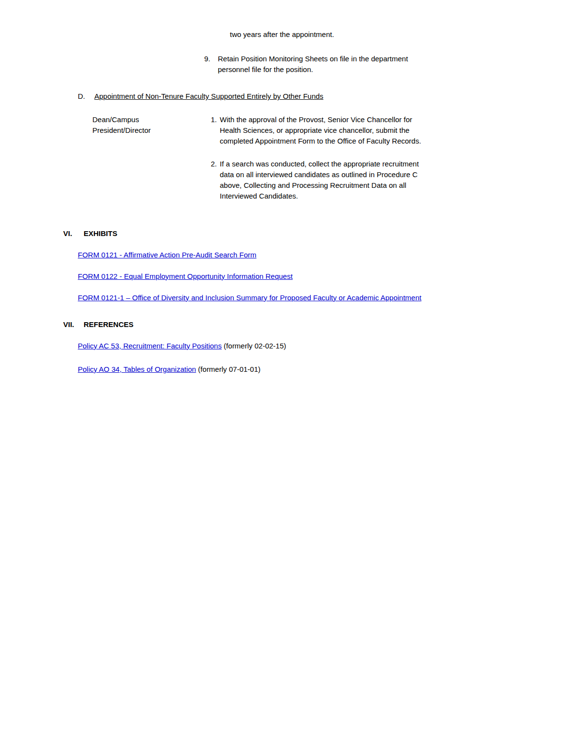two years after the appointment.
9.
Retain Position Monitoring Sheets on file in the department personnel file for the position.
D.
Appointment of Non-Tenure Faculty Supported Entirely by Other Funds
Dean/Campus
President/Director
1.
With the approval of the Provost, Senior Vice Chancellor for Health Sciences, or appropriate vice chancellor, submit the completed Appointment Form to the Office of Faculty Records.
2.
If a search was conducted, collect the appropriate recruitment data on all interviewed candidates as outlined in Procedure C above, Collecting and Processing Recruitment Data on all Interviewed Candidates.
VI. EXHIBITS
FORM 0121 - Affirmative Action Pre-Audit Search Form
FORM 0122 - Equal Employment Opportunity Information Request
FORM 0121-1 – Office of Diversity and Inclusion Summary for Proposed Faculty or Academic Appointment
VII. REFERENCES
Policy AC 53, Recruitment: Faculty Positions (formerly 02-02-15)
Policy AO 34, Tables of Organization (formerly 07-01-01)